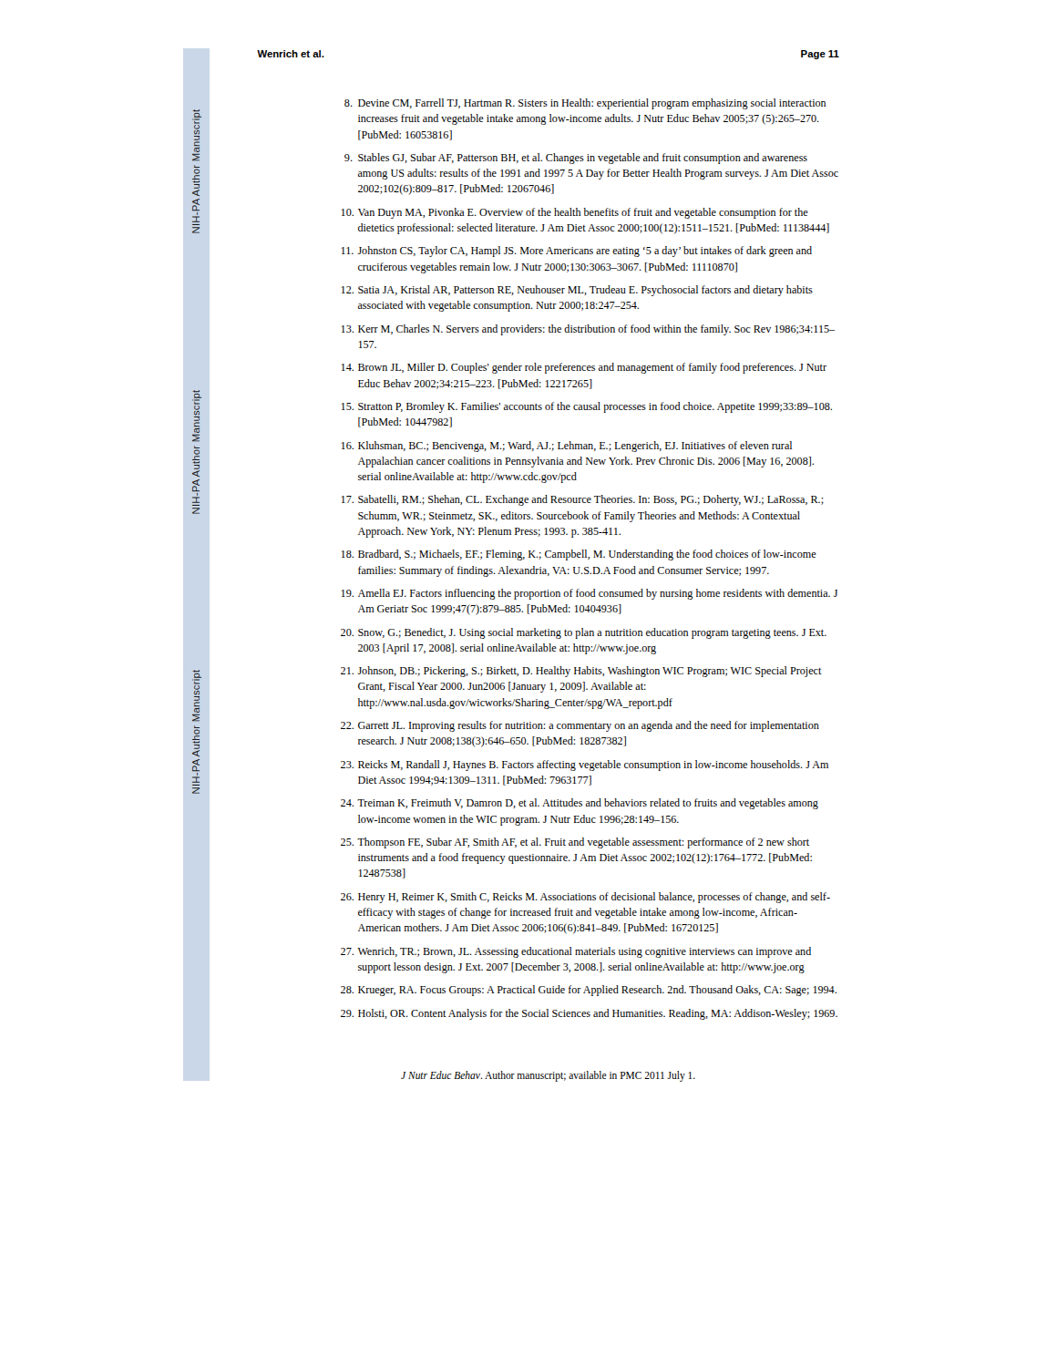NIH-PA Author Manuscript NIH-PA Author Manuscript NIH-PA Author Manuscript
Wenrich et al.
Page 11
8. Devine CM, Farrell TJ, Hartman R. Sisters in Health: experiential program emphasizing social interaction increases fruit and vegetable intake among low-income adults. J Nutr Educ Behav 2005;37 (5):265–270. [PubMed: 16053816]
9. Stables GJ, Subar AF, Patterson BH, et al. Changes in vegetable and fruit consumption and awareness among US adults: results of the 1991 and 1997 5 A Day for Better Health Program surveys. J Am Diet Assoc 2002;102(6):809–817. [PubMed: 12067046]
10. Van Duyn MA, Pivonka E. Overview of the health benefits of fruit and vegetable consumption for the dietetics professional: selected literature. J Am Diet Assoc 2000;100(12):1511–1521. [PubMed: 11138444]
11. Johnston CS, Taylor CA, Hampl JS. More Americans are eating ‘5 a day’ but intakes of dark green and cruciferous vegetables remain low. J Nutr 2000;130:3063–3067. [PubMed: 11110870]
12. Satia JA, Kristal AR, Patterson RE, Neuhouser ML, Trudeau E. Psychosocial factors and dietary habits associated with vegetable consumption. Nutr 2000;18:247–254.
13. Kerr M, Charles N. Servers and providers: the distribution of food within the family. Soc Rev 1986;34:115–157.
14. Brown JL, Miller D. Couples' gender role preferences and management of family food preferences. J Nutr Educ Behav 2002;34:215–223. [PubMed: 12217265]
15. Stratton P, Bromley K. Families' accounts of the causal processes in food choice. Appetite 1999;33:89–108. [PubMed: 10447982]
16. Kluhsman, BC.; Bencivenga, M.; Ward, AJ.; Lehman, E.; Lengerich, EJ. Initiatives of eleven rural Appalachian cancer coalitions in Pennsylvania and New York. Prev Chronic Dis. 2006 [May 16, 2008]. serial onlineAvailable at: http://www.cdc.gov/pcd
17. Sabatelli, RM.; Shehan, CL. Exchange and Resource Theories. In: Boss, PG.; Doherty, WJ.; LaRossa, R.; Schumm, WR.; Steinmetz, SK., editors. Sourcebook of Family Theories and Methods: A Contextual Approach. New York, NY: Plenum Press; 1993. p. 385-411.
18. Bradbard, S.; Michaels, EF.; Fleming, K.; Campbell, M. Understanding the food choices of low-income families: Summary of findings. Alexandria, VA: U.S.D.A Food and Consumer Service; 1997.
19. Amella EJ. Factors influencing the proportion of food consumed by nursing home residents with dementia. J Am Geriatr Soc 1999;47(7):879–885. [PubMed: 10404936]
20. Snow, G.; Benedict, J. Using social marketing to plan a nutrition education program targeting teens. J Ext. 2003 [April 17, 2008]. serial onlineAvailable at: http://www.joe.org
21. Johnson, DB.; Pickering, S.; Birkett, D. Healthy Habits, Washington WIC Program; WIC Special Project Grant, Fiscal Year 2000. Jun2006 [January 1, 2009]. Available at: http://www.nal.usda.gov/wicworks/Sharing_Center/spg/WA_report.pdf
22. Garrett JL. Improving results for nutrition: a commentary on an agenda and the need for implementation research. J Nutr 2008;138(3):646–650. [PubMed: 18287382]
23. Reicks M, Randall J, Haynes B. Factors affecting vegetable consumption in low-income households. J Am Diet Assoc 1994;94:1309–1311. [PubMed: 7963177]
24. Treiman K, Freimuth V, Damron D, et al. Attitudes and behaviors related to fruits and vegetables among low-income women in the WIC program. J Nutr Educ 1996;28:149–156.
25. Thompson FE, Subar AF, Smith AF, et al. Fruit and vegetable assessment: performance of 2 new short instruments and a food frequency questionnaire. J Am Diet Assoc 2002;102(12):1764–1772. [PubMed: 12487538]
26. Henry H, Reimer K, Smith C, Reicks M. Associations of decisional balance, processes of change, and self-efficacy with stages of change for increased fruit and vegetable intake among low-income, African-American mothers. J Am Diet Assoc 2006;106(6):841–849. [PubMed: 16720125]
27. Wenrich, TR.; Brown, JL. Assessing educational materials using cognitive interviews can improve and support lesson design. J Ext. 2007 [December 3, 2008.]. serial onlineAvailable at: http://www.joe.org
28. Krueger, RA. Focus Groups: A Practical Guide for Applied Research. 2nd. Thousand Oaks, CA: Sage; 1994.
29. Holsti, OR. Content Analysis for the Social Sciences and Humanities. Reading, MA: Addison-Wesley; 1969.
J Nutr Educ Behav. Author manuscript; available in PMC 2011 July 1.